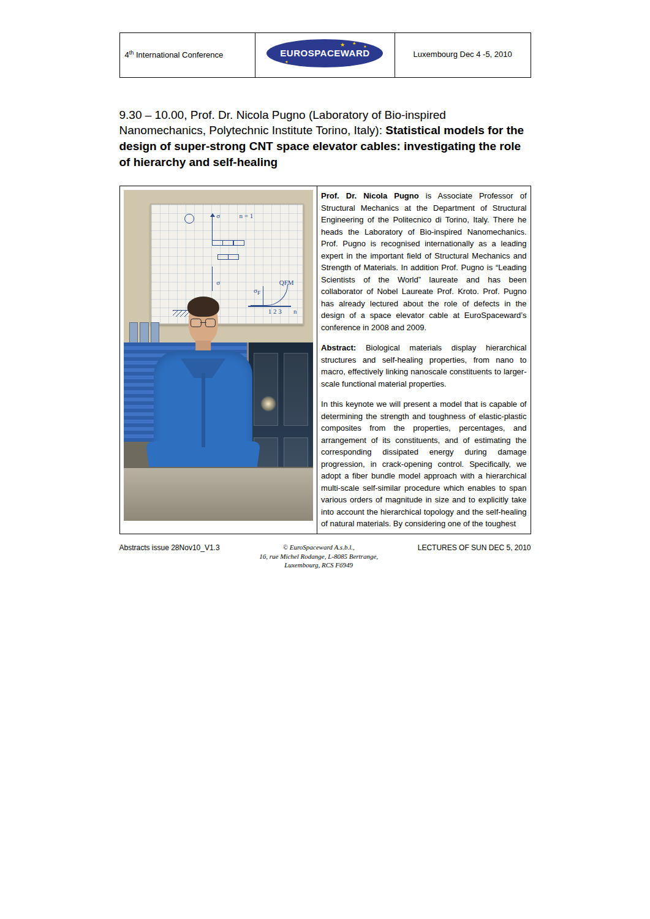| 4 th International Conference | ★ ★ ★ ★ EURO SPACE WARD | Luxembourg Dec 4 -5, 2010 |
9.30 – 10.00, Prof. Dr. Nicola Pugno (Laboratory of Bio-inspired Nanomechanics, Polytechnic Institute Torino, Italy): Statistical models for the design of super-strong CNT space elevator cables: investigating the role of hierarchy and self-healing
| σ n = 1 σ QFM 1 2 3 n σ F | Prof. Dr. Nicola Pugno is Associate Professor of Structural Mechanics at the Department of Structural Engineering of the Politecnico di Torino, Italy. There he heads the Laboratory of Bio-inspired Nanomechanics. Prof. Pugno is recognised internationally as a leading expert in the important field of Structural Mechanics and Strength of Materials. In addition Prof. Pugno is “Leading Scientists of the World” laureate and has been collaborator of Nobel Laureate Prof. Kroto. Prof. Pugno has already lectured about the role of defects in the design of a space elevator cable at EuroSpaceward’s conference in 2008 and 2009. Abstract: Biological materials display hierarchical structures and self-healing properties, from nano to macro, effectively linking nanoscale constituents to larger-scale functional material properties. In this keynote we will present a model that is capable of determining the strength and toughness of elastic-plastic composites from the properties, percentages, and arrangement of its constituents, and of estimating the corresponding dissipated energy during damage progression, in crack-opening control. Specifically, we adopt a fiber bundle model approach with a hierarchical multi-scale self-similar procedure which enables to span various orders of magnitude in size and to explicitly take into account the hierarchical topology and the self-healing of natural materials. By considering one of the toughest |
Abstracts issue 28Nov10_V1.3
© EuroSpaceward A.s.b.l.,
16, rue Michel Rodange, L-8085 Bertrange,
Luxembourg, RCS F6949
LECTURES OF SUN DEC 5, 2010